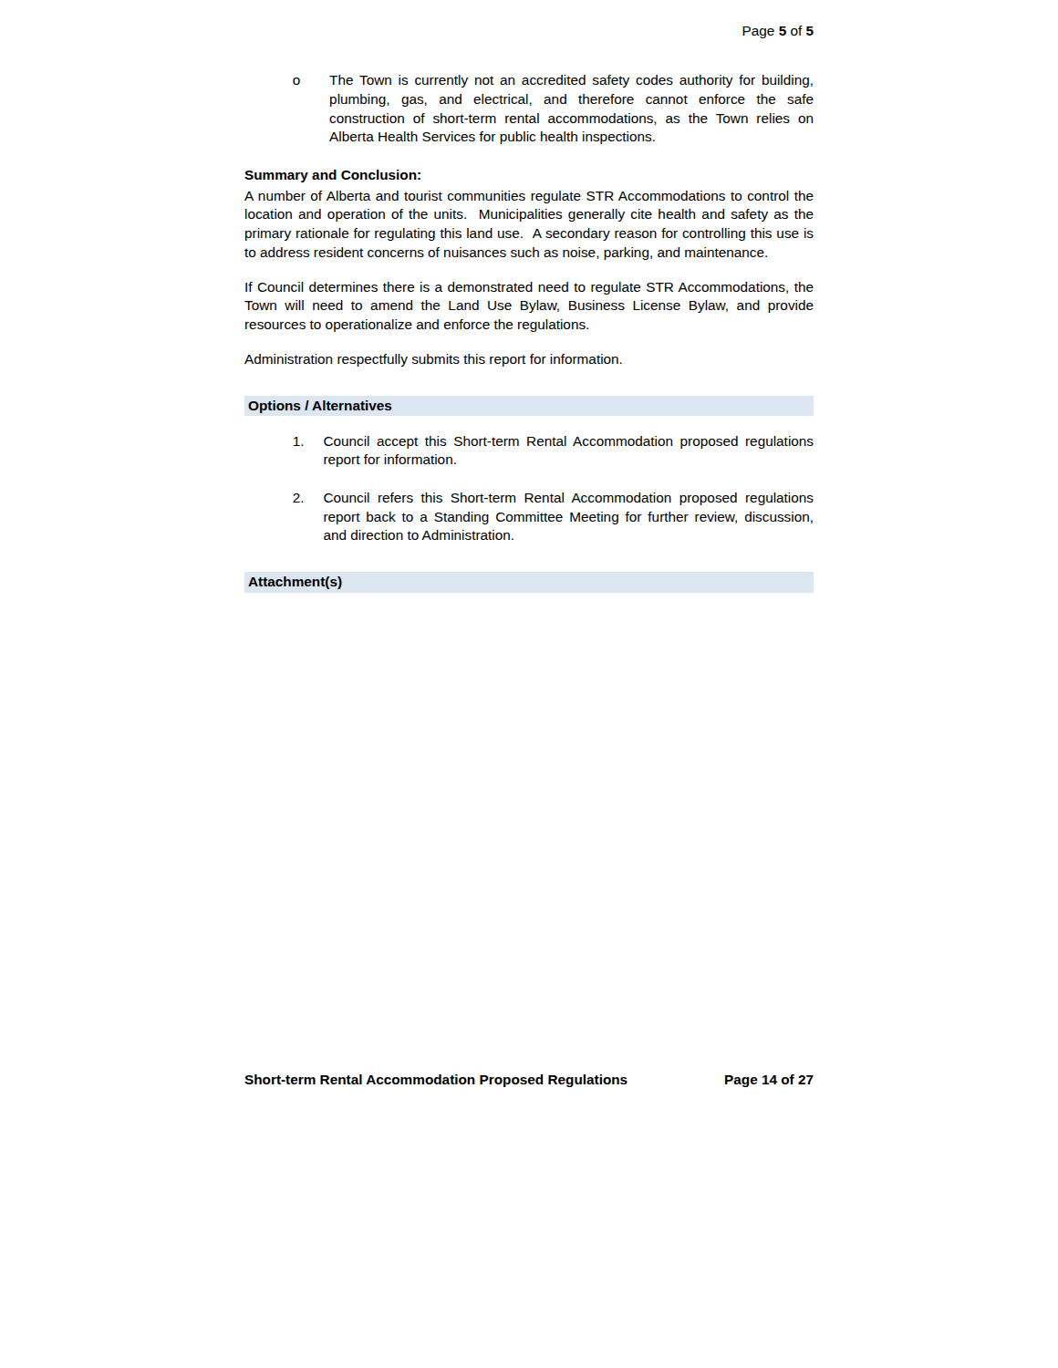Page 5 of 5
The Town is currently not an accredited safety codes authority for building, plumbing, gas, and electrical, and therefore cannot enforce the safe construction of short-term rental accommodations, as the Town relies on Alberta Health Services for public health inspections.
Summary and Conclusion:
A number of Alberta and tourist communities regulate STR Accommodations to control the location and operation of the units. Municipalities generally cite health and safety as the primary rationale for regulating this land use. A secondary reason for controlling this use is to address resident concerns of nuisances such as noise, parking, and maintenance.
If Council determines there is a demonstrated need to regulate STR Accommodations, the Town will need to amend the Land Use Bylaw, Business License Bylaw, and provide resources to operationalize and enforce the regulations.
Administration respectfully submits this report for information.
Options / Alternatives
Council accept this Short-term Rental Accommodation proposed regulations report for information.
Council refers this Short-term Rental Accommodation proposed regulations report back to a Standing Committee Meeting for further review, discussion, and direction to Administration.
Attachment(s)
Short-term Rental Accommodation Proposed Regulations Page 14 of 27